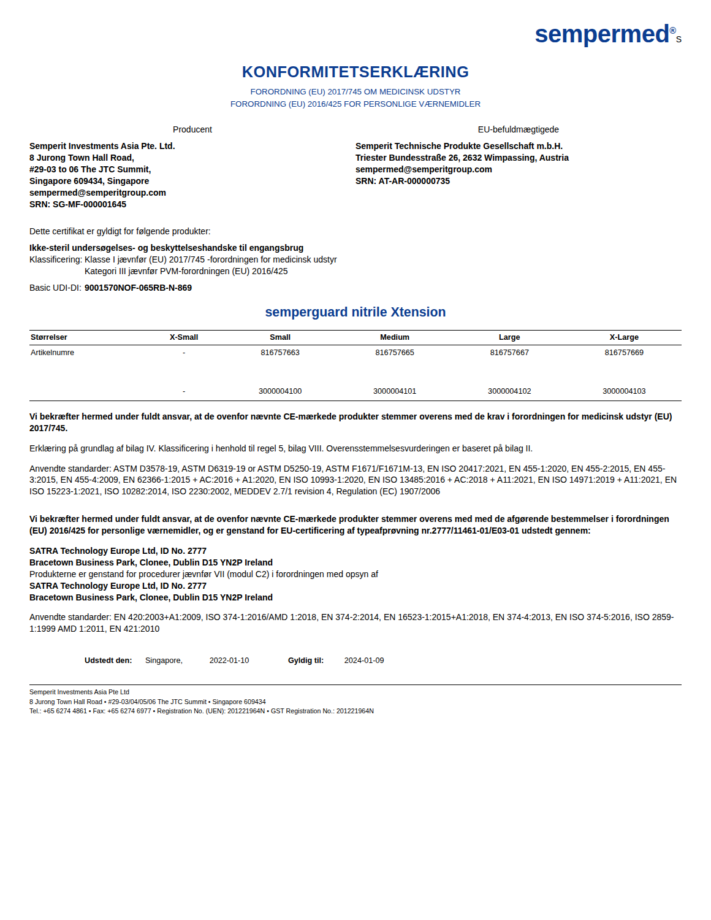sempermed®S
KONFORMITETSERKLÆRING
FORORDNING (EU) 2017/745 OM MEDICINSK UDSTYR
FORORDNING (EU) 2016/425 FOR PERSONLIGE VÆRNEMIDLER
| Producent | EU-befuldmægtigede |
| Semperit Investments Asia Pte. Ltd. 8 Jurong Town Hall Road, #29-03 to 06 The JTC Summit, Singapore 609434, Singapore sempermed@semperitgroup.com SRN: SG-MF-000001645 | Semperit Technische Produkte Gesellschaft m.b.H. Triester Bundesstraße 26, 2632 Wimpassing, Austria sempermed@semperitgroup.com SRN: AT-AR-000000735 |
Dette certifikat er gyldigt for følgende produkter:
Ikke-steril undersøgelses- og beskyttelseshandske til engangsbrug
Klassificering: Klasse I jævnfør (EU) 2017/745 -forordningen for medicinsk udstyr Kategori III jævnfør PVM-forordningen (EU) 2016/425
Basic UDI-DI: 9001570NOF-065RB-N-869
semperguard nitrile Xtension
| Størrelser | X-Small | Small | Medium | Large | X-Large |
| --- | --- | --- | --- | --- | --- |
| Artikelnumre | - | 816757663 | 816757665 | 816757667 | 816757669 |
| | - | 3000004100 | 3000004101 | 3000004102 | 3000004103 |
Vi bekræfter hermed under fuldt ansvar, at de ovenfor nævnte CE-mærkede produkter stemmer overens med de krav i forordningen for medicinsk udstyr (EU) 2017/745.
Erklæring på grundlag af bilag IV. Klassificering i henhold til regel 5, bilag VIII. Overensstemmelsesvurderingen er baseret på bilag II.
Anvendte standarder: ASTM D3578-19, ASTM D6319-19 or ASTM D5250-19, ASTM F1671/F1671M-13, EN ISO 20417:2021, EN 455-1:2020, EN 455-2:2015, EN 455-3:2015, EN 455-4:2009, EN 62366-1:2015 + AC:2016 + A1:2020, EN ISO 10993-1:2020, EN ISO 13485:2016 + AC:2018 + A11:2021, EN ISO 14971:2019 + A11:2021, EN ISO 15223-1:2021, ISO 10282:2014, ISO 2230:2002, MEDDEV 2.7/1 revision 4, Regulation (EC) 1907/2006
Vi bekræfter hermed under fuldt ansvar, at de ovenfor nævnte CE-mærkede produkter stemmer overens med med de afgørende bestemmelser i forordningen (EU) 2016/425 for personlige værnemidler, og er genstand for EU-certificering af typeafprøvning nr.2777/11461-01/E03-01 udstedt gennem:
SATRA Technology Europe Ltd, ID No. 2777
Bracetown Business Park, Clonee, Dublin D15 YN2P Ireland
Produkterne er genstand for procedurer jævnfør VII (modul C2) i forordningen med opsyn af
SATRA Technology Europe Ltd, ID No. 2777
Bracetown Business Park, Clonee, Dublin D15 YN2P Ireland
Anvendte standarder: EN 420:2003+A1:2009, ISO 374-1:2016/AMD 1:2018, EN 374-2:2014, EN 16523-1:2015+A1:2018, EN 374-4:2013, EN ISO 374-5:2016, ISO 2859-1:1999 AMD 1:2011, EN 421:2010
Udstedt den: Singapore, 2022-01-10 Gyldig til: 2024-01-09
Semperit Investments Asia Pte Ltd
8 Jurong Town Hall Road • #29-03/04/05/06 The JTC Summit • Singapore 609434
Tel.: +65 6274 4861 • Fax: +65 6274 6977 • Registration No. (UEN): 201221964N • GST Registration No.: 201221964N